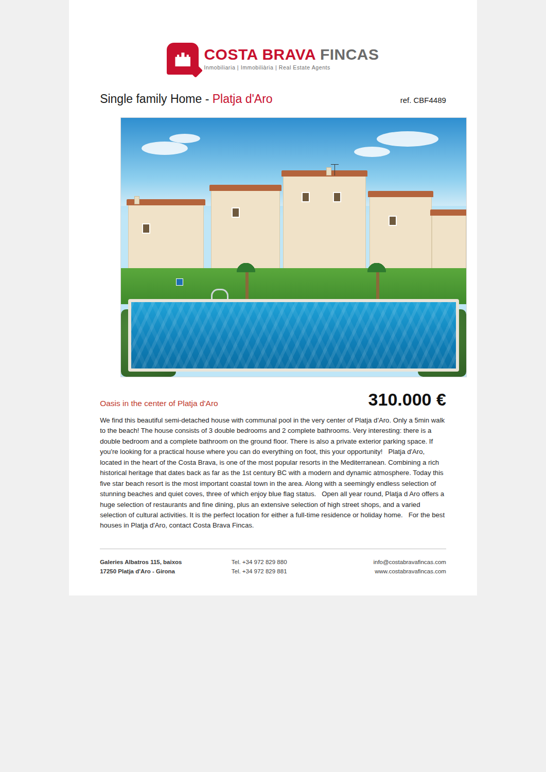COSTA BRAVA FINCAS
Inmobiliaria | Immobiliària | Real Estate Agents
Single family Home - Platja d'Aro
ref. CBF4489
Oasis in the center of Platja d'Aro
310.000 €
We find this beautiful semi-detached house with communal pool in the very center of Platja d'Aro. Only a 5min walk to the beach! The house consists of 3 double bedrooms and 2 complete bathrooms. Very interesting: there is a double bedroom and a complete bathroom on the ground floor. There is also a private exterior parking space. If you're looking for a practical house where you can do everything on foot, this your opportunity! Platja d'Aro, located in the heart of the Costa Brava, is one of the most popular resorts in the Mediterranean. Combining a rich historical heritage that dates back as far as the 1st century BC with a modern and dynamic atmosphere. Today this five star beach resort is the most important coastal town in the area. Along with a seemingly endless selection of stunning beaches and quiet coves, three of which enjoy blue flag status. Open all year round, Platja d Aro offers a huge selection of restaurants and fine dining, plus an extensive selection of high street shops, and a varied selection of cultural activities. It is the perfect location for either a full-time residence or holiday home. For the best houses in Platja d'Aro, contact Costa Brava Fincas.
Galeries Albatros 115, baixos
17250 Platja d'Aro - Girona
Tel. +34 972 829 880
Tel. +34 972 829 881
info@costabravafincas.com
www.costabravafincas.com